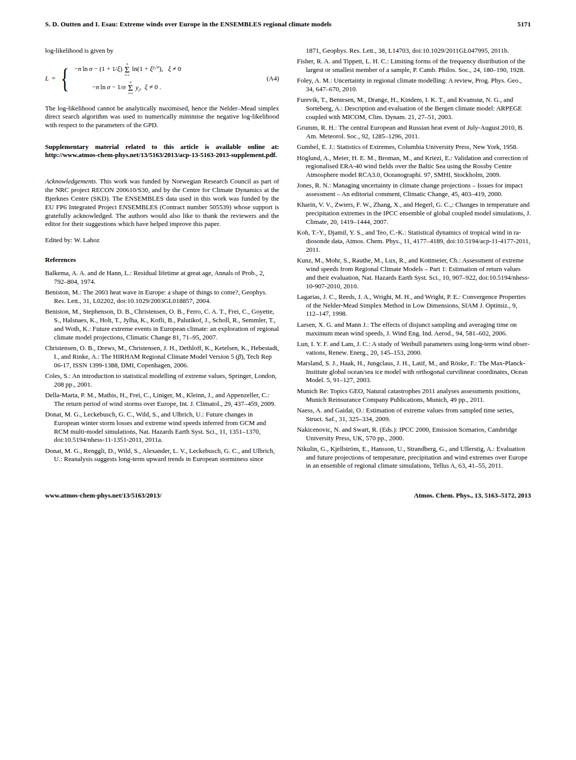S. D. Outten and I. Esau: Extreme winds over Europe in the ENSEMBLES regional climate models 5171
log-likelihood is given by
L = { −n ln σ − (1 + 1/ξ) nΣi=1 ln(1 + ξyi/σ), ξ ≠ 0 −n ln σ − 1/σ nΣi=1 yi, ξ ≠ 0 .
(A4)
The log-likelihood cannot be analytically maximised, hence the Nelder–Mead simplex direct search algorithm was used to numerically minimise the negative log-likelihood with respect to the parameters of the GPD.
Supplementary material related to this article is available online at: http://www.atmos-chem-phys.net/13/5163/2013/acp-13-5163-2013-supplement.pdf.
Acknowledgements. This work was funded by Norwegian Research Council as part of the NRC project RECON 200610/S30, and by the Centre for Climate Dynamics at the Bjerknes Centre (SKD). The ENSEMBLES data used in this work was funded by the EU FP6 Integrated Project ENSEMBLES (Contract number 505539) whose support is gratefully acknowledged. The authors would also like to thank the reviewers and the editor for their suggestions which have helped improve this paper.
Edited by: W. Lahoz
References
Balkema, A. A. and de Hann, L.: Residual lifetime at great age, Annals of Prob., 2, 792–804, 1974.
Beniston, M.: The 2003 heat wave in Europe: a shape of things to come?, Geophys. Res. Lett., 31, L02202, doi:10.1029/2003GL018857, 2004.
Beniston, M., Stephenson, D. B., Christensen, O. B., Ferro, C. A. T., Frei, C., Goyette, S., Halsnaes, K., Holt, T., Jylha, K., Kofli, B., Palutikof, J., Scholl, R., Semmler, T., and Woth, K.: Future extreme events in European climate: an exploration of regional climate model projections, Climatic Change 81, 71–95, 2007.
Christensen, O. B., Drews, M., Christensen, J. H., Dethloff, K., Ketelsen, K., Hebestadt, I., and Rinke, A.: The HIRHAM Regional Climate Model Version 5 (β), Tech Rep 06-17, ISSN 1399-1388, DMI, Copenhagen, 2006.
Coles, S.: An introduction to statistical modelling of extreme values, Springer, London, 208 pp., 2001.
Della-Marta, P. M., Mathis, H., Frei, C., Liniger, M., Kleinn, J., and Appenzeller, C.: The return period of wind storms over Europe, Int. J. Climatol., 29, 437–459, 2009.
Donat, M. G., Leckebusch, G. C., Wild, S., and Ulbrich, U.: Future changes in European winter storm losses and extreme wind speeds inferred from GCM and RCM multi-model simulations, Nat. Hazards Earth Syst. Sci., 11, 1351–1370, doi:10.5194/nhess-11-1351-2011, 2011a.
Donat, M. G., Renggli, D., Wild, S., Alexander, L. V., Leckebusch, G. C., and Ulbrich, U.: Reanalysis suggests long-term upward trends in European storminess since 1871, Geophys. Res. Lett., 38, L14703, doi:10.1029/2011GL047995, 2011b.
Fisher, R. A. and Tippett, L. H. C.: Limiting forms of the frequency distribution of the largest or smallest member of a sample, P. Camb. Philos. Soc., 24, 180–190, 1928.
Foley, A. M.: Uncertainty in regional climate modelling: A review, Prog. Phys. Geo., 34, 647–670, 2010.
Furevik, T., Bentesen, M., Drange, H., Kindem, I. K. T., and Kvamstø, N. G., and Sorteberg, A.: Description and evaluation of the Bergen climate model: ARPEGE coupled with MICOM, Clim. Dynam. 21, 27–51, 2003.
Grumm, R. H.: The central European and Russian heat event of July-August 2010, B. Am. Meteorol. Soc., 92, 1285–1296, 2011.
Gumbel, E. J.: Statistics of Extremes, Columbia University Press, New York, 1958.
Höglund, A., Meier, H. E. M., Broman, M., and Kriezi, E.: Validation and correction of regionalised ERA-40 wind fields over the Baltic Sea using the Rossby Centre Atmosphere model RCA3.0, Oceanographi. 97, SMHI, Stockholm, 2009.
Jones, R. N.: Managing uncertainty in climate change projections – Issues for impact assessment – An editorial comment, Climatic Change, 45, 403–419, 2000.
Kharin, V. V., Zwiers, F. W., Zhang, X., and Hegerl, G. C.,: Changes in temperature and precipitation extremes in the IPCC ensemble of global coupled model simulations, J. Climate, 20, 1419–1444, 2007.
Koh, T.-Y., Djamil, Y. S., and Teo, C.-K.: Statistical dynamics of tropical wind in radiosonde data, Atmos. Chem. Phys., 11, 4177–4189, doi:10.5194/acp-11-4177-2011, 2011.
Kunz, M., Mohr, S., Rauthe, M., Lux, R., and Kottmeier, Ch.: Assessment of extreme wind speeds from Regional Climate Models – Part 1: Estimation of return values and their evaluation, Nat. Hazards Earth Syst. Sci., 10, 907–922, doi:10.5194/nhess-10-907-2010, 2010.
Lagarias, J. C., Reeds, J. A., Wright, M. H., and Wright, P. E.: Convergence Properties of the Nelder-Mead Simplex Method in Low Dimensions, SIAM J. Optimiz., 9, 112–147, 1998.
Larsen, X. G. and Mann J.: The effects of disjunct sampling and averaging time on maximum mean wind speeds, J. Wind Eng. Ind. Aerod., 94, 581–602, 2006.
Lun, I. Y. F. and Lam, J. C.: A study of Weibull parameters using long-term wind observations, Renew. Energ., 20, 145–153, 2000.
Marsland, S. J., Haak, H., Jungclaus, J. H., Latif, M., and Röske, F.: The Max-Planck-Institute global ocean/sea ice model with orthogonal curvilinear coordinates, Ocean Model. 5, 91–127, 2003.
Munich Re: Topics GEO, Natural catastrophes 2011 analyses assessments positions, Munich Reinsurance Company Publications, Munich, 49 pp., 2011.
Naess, A. and Gaidai, O.: Estimation of extreme values from sampled time series, Struct. Saf., 31, 325–334, 2009.
Nakicenovic, N. and Swart, R. (Eds.): IPCC 2000, Emission Scenarios, Cambridge University Press, UK, 570 pp., 2000.
Nikulin, G., Kjellström, E., Hansson, U., Strandberg, G., and Ullerstig, A.: Evaluation and future projections of temperature, precipitation and wind extremes over Europe in an ensemble of regional climate simulations, Tellus A, 63, 41–55, 2011.
www.atmos-chem-phys.net/13/5163/2013/ Atmos. Chem. Phys., 13, 5163–5172, 2013